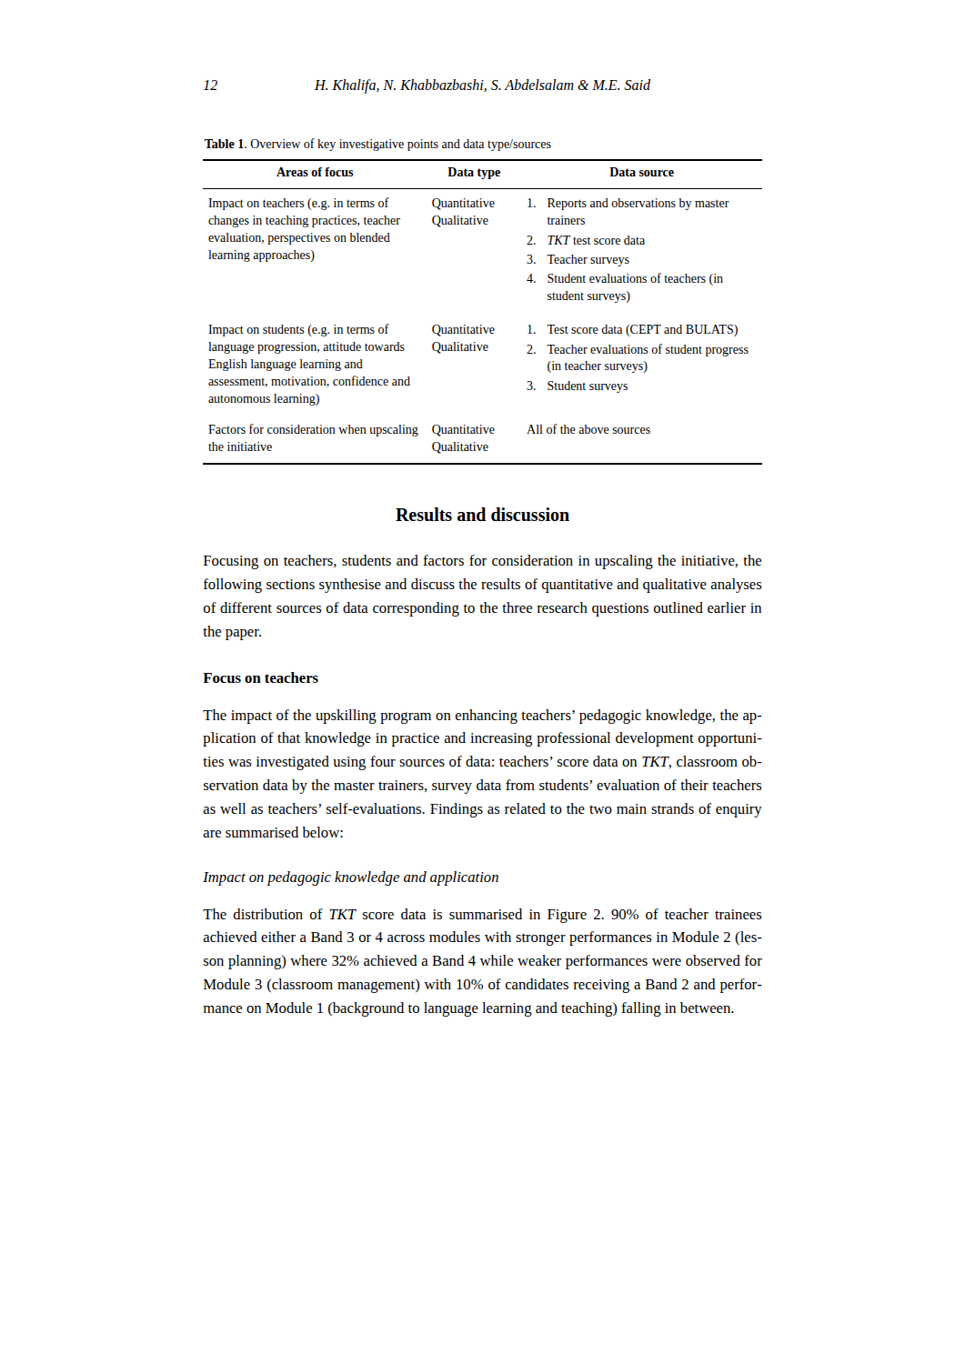12
H. Khalifa, N. Khabbazbashi, S. Abdelsalam & M.E. Said
Table 1. Overview of key investigative points and data type/sources
| Areas of focus | Data type | Data source |
| --- | --- | --- |
| Impact on teachers (e.g. in terms of changes in teaching practices, teacher evaluation, perspectives on blended learning approaches) | Quantitative Qualitative | 1. Reports and observations by master trainers 2. TKT test score data 3. Teacher surveys 4. Student evaluations of teachers (in student surveys) |
| Impact on students (e.g. in terms of language progression, attitude towards English language learning and assessment, motivation, confidence and autonomous learning) | Quantitative Qualitative | 1. Test score data (CEPT and BULATS) 2. Teacher evaluations of student progress (in teacher surveys) 3. Student surveys |
| Factors for consideration when upscaling the initiative | Quantitative Qualitative | All of the above sources |
Results and discussion
Focusing on teachers, students and factors for consideration in upscaling the initiative, the following sections synthesise and discuss the results of quantitative and qualitative analyses of different sources of data corresponding to the three research questions outlined earlier in the paper.
Focus on teachers
The impact of the upskilling program on enhancing teachers’ pedagogic knowledge, the application of that knowledge in practice and increasing professional development opportunities was investigated using four sources of data: teachers’ score data on TKT, classroom observation data by the master trainers, survey data from students’ evaluation of their teachers as well as teachers’ self-evaluations. Findings as related to the two main strands of enquiry are summarised below:
Impact on pedagogic knowledge and application
The distribution of TKT score data is summarised in Figure 2. 90% of teacher trainees achieved either a Band 3 or 4 across modules with stronger performances in Module 2 (lesson planning) where 32% achieved a Band 4 while weaker performances were observed for Module 3 (classroom management) with 10% of candidates receiving a Band 2 and performance on Module 1 (background to language learning and teaching) falling in between.